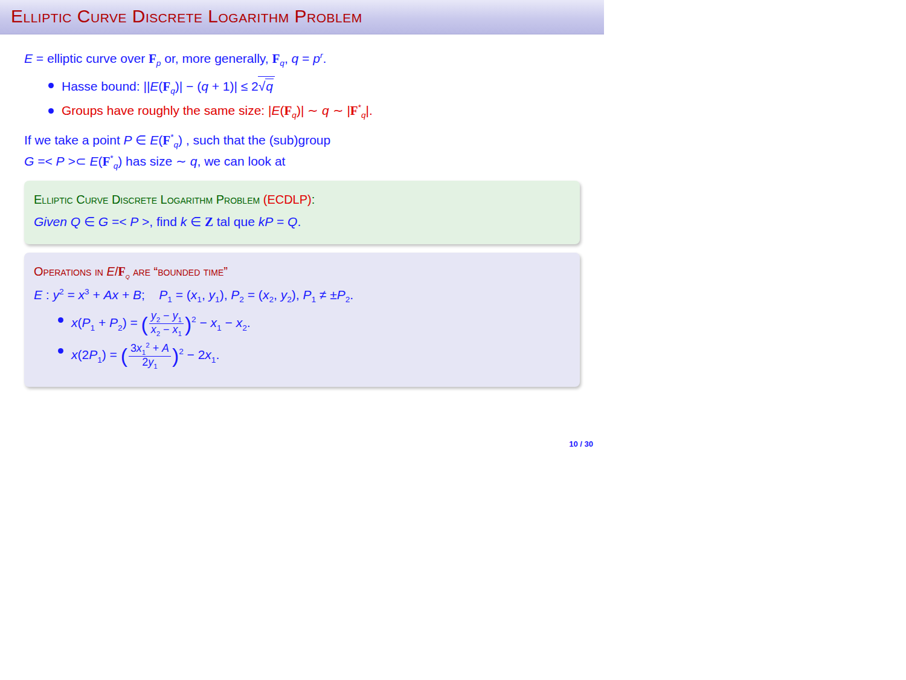Elliptic Curve Discrete Logarithm Problem
E = elliptic curve over Fp or, more generally, Fq, q = pr.
Hasse bound: ||E(Fq)| − (q + 1)| ≤ 2√q
Groups have roughly the same size: |E(Fq)| ∼ q ∼ |F*q|.
If we take a point P ∈ E(F*q) , such that the (sub)group
G =< P >⊂ E(F*q) has size ∼ q, we can look at
Elliptic Curve Discrete Logarithm Problem (ECDLP):
Given Q ∈ G =< P >, find k ∈ Z tal que kP = Q.
Operations in E/Fq are “bounded time”
E : y2 = x3 + Ax + B; P1 = (x1, y1), P2 = (x2, y2), P1 ≠ ±P2.
x(P1 + P2) = (y2 − y1 x2 − x1)2 − x1 − x2.
x(2P1) = (3x12 + A 2y1)2 − 2x1.
10 / 30